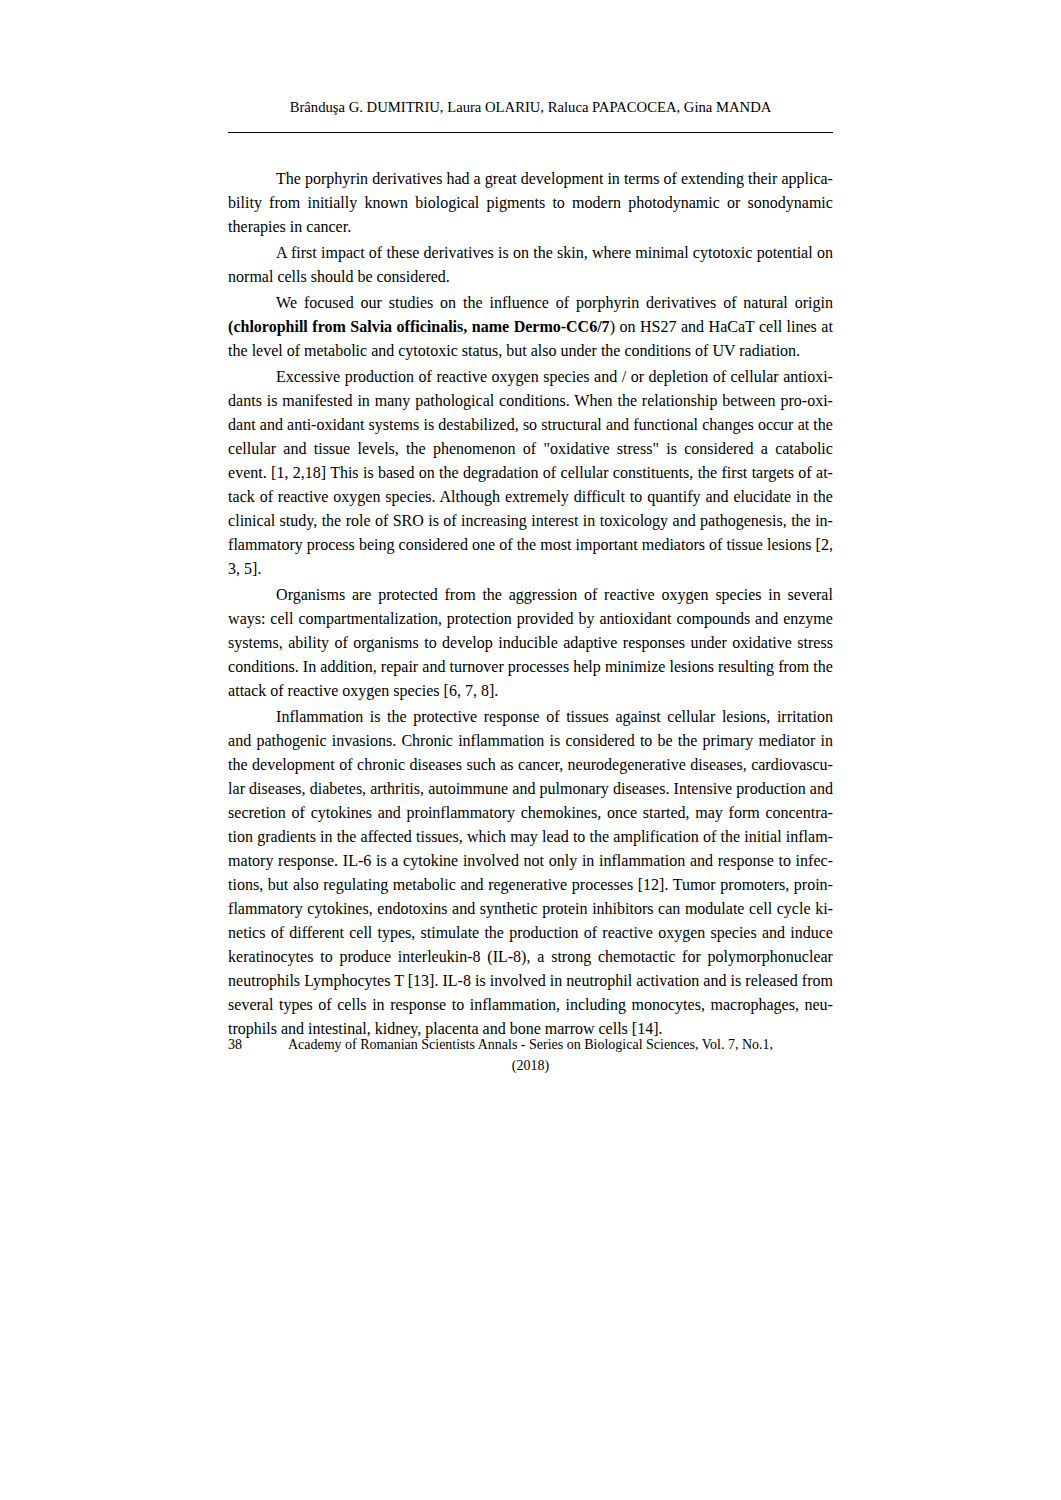Brânduşa G. DUMITRIU, Laura OLARIU, Raluca PAPACOCEA, Gina MANDA
The porphyrin derivatives had a great development in terms of extending their applicability from initially known biological pigments to modern photodynamic or sonodynamic therapies in cancer.
A first impact of these derivatives is on the skin, where minimal cytotoxic potential on normal cells should be considered.
We focused our studies on the influence of porphyrin derivatives of natural origin (chlorophill from Salvia officinalis, name Dermo-CC6/7) on HS27 and HaCaT cell lines at the level of metabolic and cytotoxic status, but also under the conditions of UV radiation.
Excessive production of reactive oxygen species and / or depletion of cellular antioxidants is manifested in many pathological conditions. When the relationship between pro-oxidant and anti-oxidant systems is destabilized, so structural and functional changes occur at the cellular and tissue levels, the phenomenon of "oxidative stress" is considered a catabolic event. [1, 2,18] This is based on the degradation of cellular constituents, the first targets of attack of reactive oxygen species. Although extremely difficult to quantify and elucidate in the clinical study, the role of SRO is of increasing interest in toxicology and pathogenesis, the inflammatory process being considered one of the most important mediators of tissue lesions [2, 3, 5].
Organisms are protected from the aggression of reactive oxygen species in several ways: cell compartmentalization, protection provided by antioxidant compounds and enzyme systems, ability of organisms to develop inducible adaptive responses under oxidative stress conditions. In addition, repair and turnover processes help minimize lesions resulting from the attack of reactive oxygen species [6, 7, 8].
Inflammation is the protective response of tissues against cellular lesions, irritation and pathogenic invasions. Chronic inflammation is considered to be the primary mediator in the development of chronic diseases such as cancer, neurodegenerative diseases, cardiovascular diseases, diabetes, arthritis, autoimmune and pulmonary diseases. Intensive production and secretion of cytokines and proinflammatory chemokines, once started, may form concentration gradients in the affected tissues, which may lead to the amplification of the initial inflammatory response. IL-6 is a cytokine involved not only in inflammation and response to infections, but also regulating metabolic and regenerative processes [12]. Tumor promoters, proinflammatory cytokines, endotoxins and synthetic protein inhibitors can modulate cell cycle kinetics of different cell types, stimulate the production of reactive oxygen species and induce keratinocytes to produce interleukin-8 (IL-8), a strong chemotactic for polymorphonuclear neutrophils Lymphocytes T [13]. IL-8 is involved in neutrophil activation and is released from several types of cells in response to inflammation, including monocytes, macrophages, neutrophils and intestinal, kidney, placenta and bone marrow cells [14].
38
Academy of Romanian Scientists Annals - Series on Biological Sciences, Vol. 7, No.1, (2018)